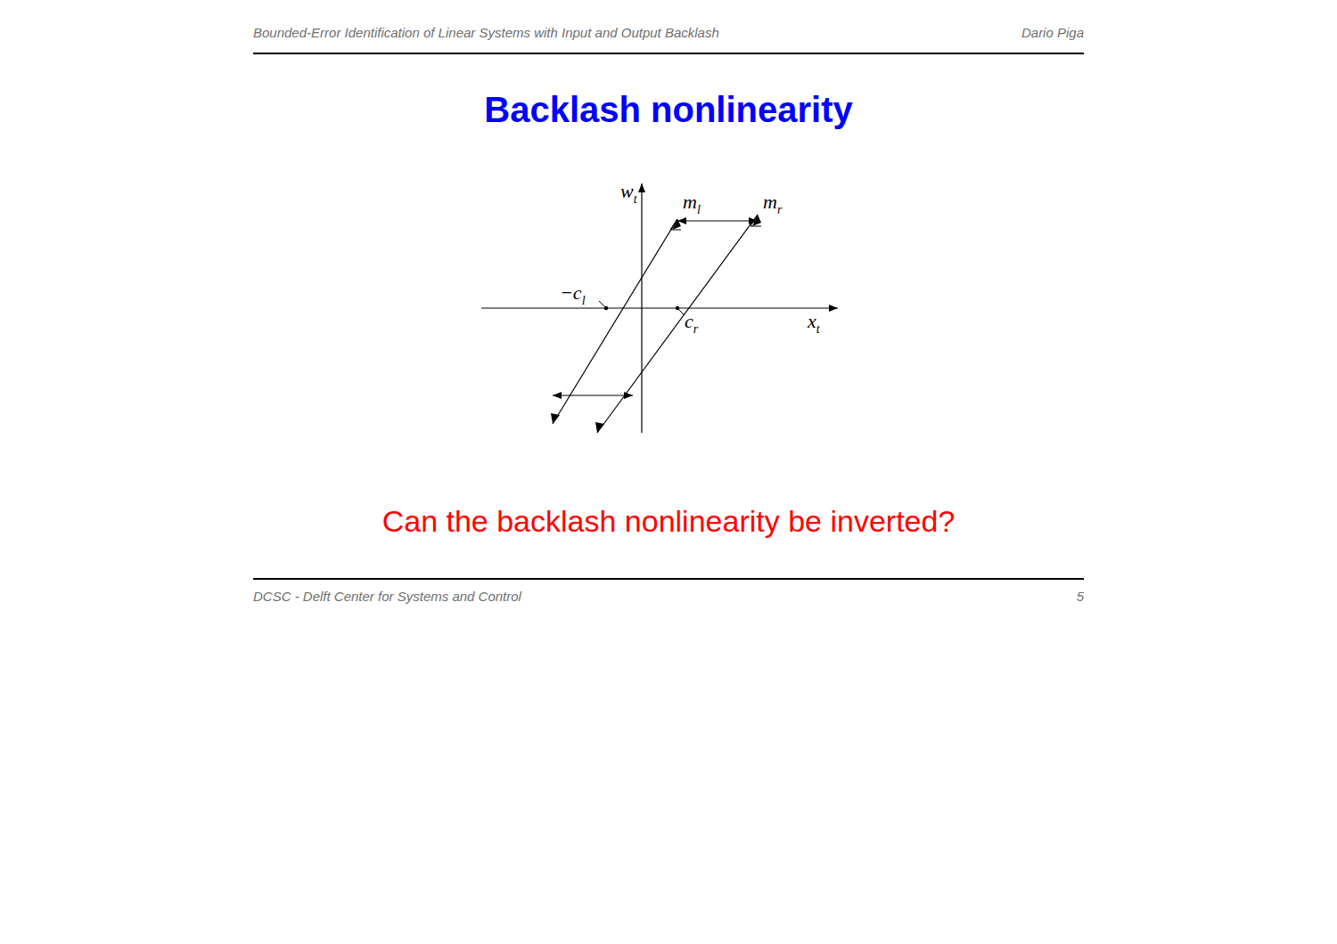Bounded-Error Identification of Linear Systems with Input and Output Backlash
Dario Piga
Backlash nonlinearity
wt ml mr −cl cr xt
Can the backlash nonlinearity be inverted?
DCSC - Delft Center for Systems and Control
5